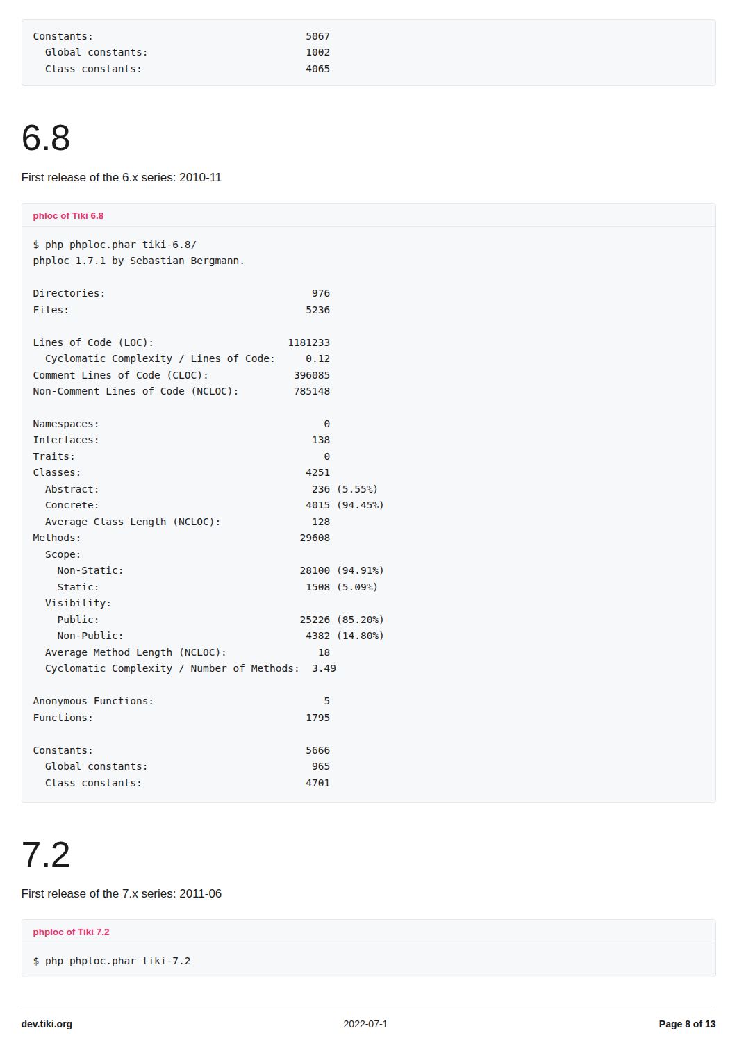Constants:                                   5067
  Global constants:                          1002
  Class constants:                           4065
6.8
First release of the 6.x series: 2010-11
phloc of Tiki 6.8
$ php phploc.phar tiki-6.8/
phploc 1.7.1 by Sebastian Bergmann.

Directories:                                  976
Files:                                       5236

Lines of Code (LOC):                      1181233
  Cyclomatic Complexity / Lines of Code:     0.12
Comment Lines of Code (CLOC):              396085
Non-Comment Lines of Code (NCLOC):         785148

Namespaces:                                     0
Interfaces:                                   138
Traits:                                         0
Classes:                                     4251
  Abstract:                                   236 (5.55%)
  Concrete:                                  4015 (94.45%)
  Average Class Length (NCLOC):               128
Methods:                                    29608
  Scope:
    Non-Static:                             28100 (94.91%)
    Static:                                  1508 (5.09%)
  Visibility:
    Public:                                 25226 (85.20%)
    Non-Public:                              4382 (14.80%)
  Average Method Length (NCLOC):               18
  Cyclomatic Complexity / Number of Methods:  3.49

Anonymous Functions:                            5
Functions:                                   1795

Constants:                                   5666
  Global constants:                           965
  Class constants:                           4701
7.2
First release of the 7.x series: 2011-06
phploc of Tiki 7.2
$ php phploc.phar tiki-7.2
dev.tiki.org
2022-07-1
Page 8 of 13